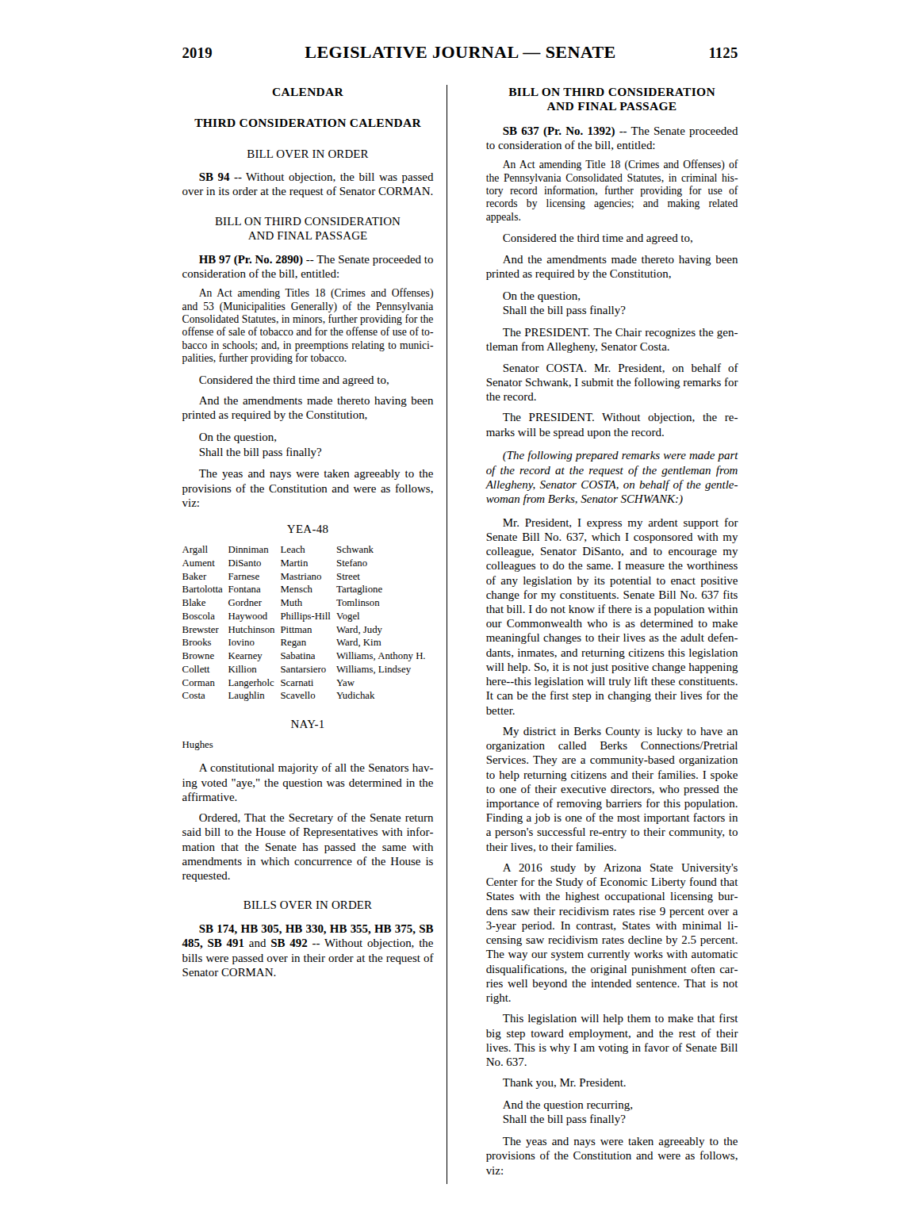2019
LEGISLATIVE JOURNAL — SENATE
1125
Calendar
Third Consideration Calendar
Bill Over in Order
SB 94 -- Without objection, the bill was passed over in its order at the request of Senator CORMAN.
Bill on Third Consideration
and Final Passage
HB 97 (Pr. No. 2890) -- The Senate proceeded to consideration of the bill, entitled:
An Act amending Titles 18 (Crimes and Offenses) and 53 (Municipalities Generally) of the Pennsylvania Consolidated Statutes, in minors, further providing for the offense of sale of tobacco and for the offense of use of tobacco in schools; and, in preemptions relating to municipalities, further providing for tobacco.
Considered the third time and agreed to,
And the amendments made thereto having been printed as required by the Constitution,
On the question,
Shall the bill pass finally?
The yeas and nays were taken agreeably to the provisions of the Constitution and were as follows, viz:
YEA-48
| Argall | Dinniman | Leach | Schwank |
| Aument | DiSanto | Martin | Stefano |
| Baker | Farnese | Mastriano | Street |
| Bartolotta | Fontana | Mensch | Tartaglione |
| Blake | Gordner | Muth | Tomlinson |
| Boscola | Haywood | Phillips-Hill | Vogel |
| Brewster | Hutchinson | Pittman | Ward, Judy |
| Brooks | Iovino | Regan | Ward, Kim |
| Browne | Kearney | Sabatina | Williams, Anthony H. |
| Collett | Killion | Santarsiero | Williams, Lindsey |
| Corman | Langerholc | Scarnati | Yaw |
| Costa | Laughlin | Scavello | Yudichak |
NAY-1
Hughes
A constitutional majority of all the Senators having voted "aye," the question was determined in the affirmative.
Ordered, That the Secretary of the Senate return said bill to the House of Representatives with information that the Senate has passed the same with amendments in which concurrence of the House is requested.
Bills Over in Order
SB 174, HB 305, HB 330, HB 355, HB 375, SB 485, SB 491 and SB 492 -- Without objection, the bills were passed over in their order at the request of Senator CORMAN.
Bill on Third Consideration
and Final Passage
SB 637 (Pr. No. 1392) -- The Senate proceeded to consideration of the bill, entitled:
An Act amending Title 18 (Crimes and Offenses) of the Pennsylvania Consolidated Statutes, in criminal history record information, further providing for use of records by licensing agencies; and making related appeals.
Considered the third time and agreed to,
And the amendments made thereto having been printed as required by the Constitution,
On the question,
Shall the bill pass finally?
The PRESIDENT. The Chair recognizes the gentleman from Allegheny, Senator Costa.
Senator COSTA. Mr. President, on behalf of Senator Schwank, I submit the following remarks for the record.
The PRESIDENT. Without objection, the remarks will be spread upon the record.
(The following prepared remarks were made part of the record at the request of the gentleman from Allegheny, Senator COSTA, on behalf of the gentlewoman from Berks, Senator SCHWANK:)
Mr. President, I express my ardent support for Senate Bill No. 637, which I cosponsored with my colleague, Senator DiSanto, and to encourage my colleagues to do the same. I measure the worthiness of any legislation by its potential to enact positive change for my constituents. Senate Bill No. 637 fits that bill. I do not know if there is a population within our Commonwealth who is as determined to make meaningful changes to their lives as the adult defendants, inmates, and returning citizens this legislation will help. So, it is not just positive change happening here--this legislation will truly lift these constituents. It can be the first step in changing their lives for the better.
My district in Berks County is lucky to have an organization called Berks Connections/Pretrial Services. They are a community-based organization to help returning citizens and their families. I spoke to one of their executive directors, who pressed the importance of removing barriers for this population. Finding a job is one of the most important factors in a person's successful re-entry to their community, to their lives, to their families.
A 2016 study by Arizona State University's Center for the Study of Economic Liberty found that States with the highest occupational licensing burdens saw their recidivism rates rise 9 percent over a 3-year period. In contrast, States with minimal licensing saw recidivism rates decline by 2.5 percent. The way our system currently works with automatic disqualifications, the original punishment often carries well beyond the intended sentence. That is not right.
This legislation will help them to make that first big step toward employment, and the rest of their lives. This is why I am voting in favor of Senate Bill No. 637.
Thank you, Mr. President.
And the question recurring,
Shall the bill pass finally?
The yeas and nays were taken agreeably to the provisions of the Constitution and were as follows, viz: